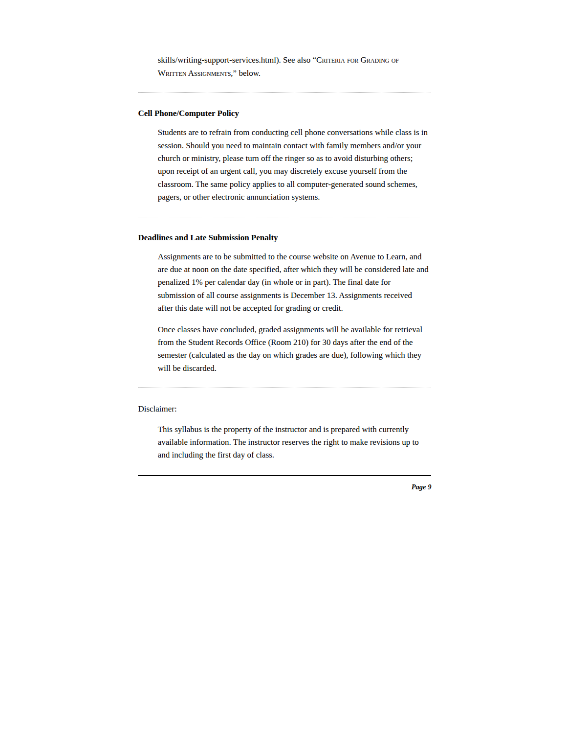skills/writing-support-services.html). See also “Criteria for Grading of Written Assignments,” below.
Cell Phone/Computer Policy
Students are to refrain from conducting cell phone conversations while class is in session. Should you need to maintain contact with family members and/or your church or ministry, please turn off the ringer so as to avoid disturbing others; upon receipt of an urgent call, you may discretely excuse yourself from the classroom. The same policy applies to all computer-generated sound schemes, pagers, or other electronic annunciation systems.
Deadlines and Late Submission Penalty
Assignments are to be submitted to the course website on Avenue to Learn, and are due at noon on the date specified, after which they will be considered late and penalized 1% per calendar day (in whole or in part). The final date for submission of all course assignments is December 13. Assignments received after this date will not be accepted for grading or credit.
Once classes have concluded, graded assignments will be available for retrieval from the Student Records Office (Room 210) for 30 days after the end of the semester (calculated as the day on which grades are due), following which they will be discarded.
Disclaimer:
This syllabus is the property of the instructor and is prepared with currently available information. The instructor reserves the right to make revisions up to and including the first day of class.
Page 9